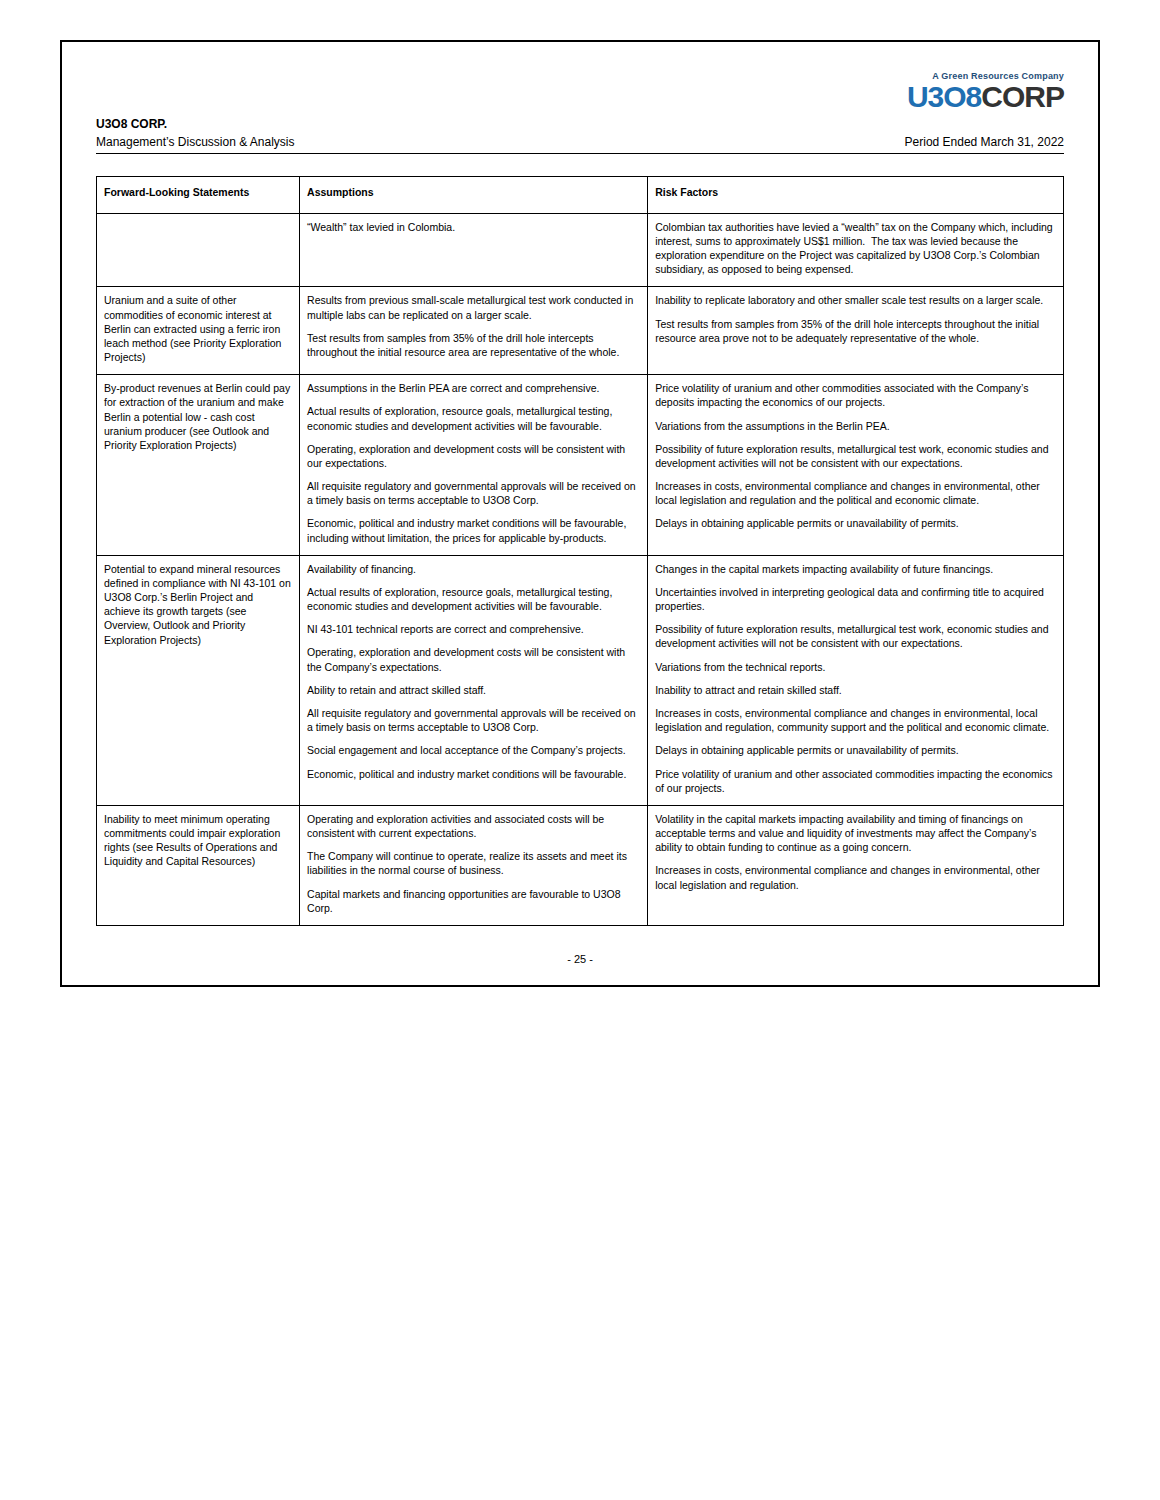A Green Resources Company
U3O8 CORP
U3O8 CORP.
Management’s Discussion & Analysis
Period Ended March 31, 2022
| Forward-Looking Statements | Assumptions | Risk Factors |
| --- | --- | --- |
| | “Wealth” tax levied in Colombia. | Colombian tax authorities have levied a “wealth” tax on the Company which, including interest, sums to approximately US$1 million. The tax was levied because the exploration expenditure on the Project was capitalized by U3O8 Corp.’s Colombian subsidiary, as opposed to being expensed. |
| Uranium and a suite of other commodities of economic interest at Berlin can extracted using a ferric iron leach method (see Priority Exploration Projects) | Results from previous small-scale metallurgical test work conducted in multiple labs can be replicated on a larger scale. Test results from samples from 35% of the drill hole intercepts throughout the initial resource area are representative of the whole. | Inability to replicate laboratory and other smaller scale test results on a larger scale. Test results from samples from 35% of the drill hole intercepts throughout the initial resource area prove not to be adequately representative of the whole. |
| By-product revenues at Berlin could pay for extraction of the uranium and make Berlin a potential low - cash cost uranium producer (see Outlook and Priority Exploration Projects) | Assumptions in the Berlin PEA are correct and comprehensive. Actual results of exploration, resource goals, metallurgical testing, economic studies and development activities will be favourable. Operating, exploration and development costs will be consistent with our expectations. All requisite regulatory and governmental approvals will be received on a timely basis on terms acceptable to U3O8 Corp. Economic, political and industry market conditions will be favourable, including without limitation, the prices for applicable by-products. | Price volatility of uranium and other commodities associated with the Company’s deposits impacting the economics of our projects. Variations from the assumptions in the Berlin PEA. Possibility of future exploration results, metallurgical test work, economic studies and development activities will not be consistent with our expectations. Increases in costs, environmental compliance and changes in environmental, other local legislation and regulation and the political and economic climate. Delays in obtaining applicable permits or unavailability of permits. |
| Potential to expand mineral resources defined in compliance with NI 43-101 on U3O8 Corp.’s Berlin Project and achieve its growth targets (see Overview, Outlook and Priority Exploration Projects) | Availability of financing. Actual results of exploration, resource goals, metallurgical testing, economic studies and development activities will be favourable. NI 43-101 technical reports are correct and comprehensive. Operating, exploration and development costs will be consistent with the Company’s expectations. Ability to retain and attract skilled staff. All requisite regulatory and governmental approvals will be received on a timely basis on terms acceptable to U3O8 Corp. Social engagement and local acceptance of the Company’s projects. Economic, political and industry market conditions will be favourable. | Changes in the capital markets impacting availability of future financings. Uncertainties involved in interpreting geological data and confirming title to acquired properties. Possibility of future exploration results, metallurgical test work, economic studies and development activities will not be consistent with our expectations. Variations from the technical reports. Inability to attract and retain skilled staff. Increases in costs, environmental compliance and changes in environmental, local legislation and regulation, community support and the political and economic climate. Delays in obtaining applicable permits or unavailability of permits. Price volatility of uranium and other associated commodities impacting the economics of our projects. |
| Inability to meet minimum operating commitments could impair exploration rights (see Results of Operations and Liquidity and Capital Resources) | Operating and exploration activities and associated costs will be consistent with current expectations. The Company will continue to operate, realize its assets and meet its liabilities in the normal course of business. Capital markets and financing opportunities are favourable to U3O8 Corp. | Volatility in the capital markets impacting availability and timing of financings on acceptable terms and value and liquidity of investments may affect the Company’s ability to obtain funding to continue as a going concern. Increases in costs, environmental compliance and changes in environmental, other local legislation and regulation. |
- 25 -